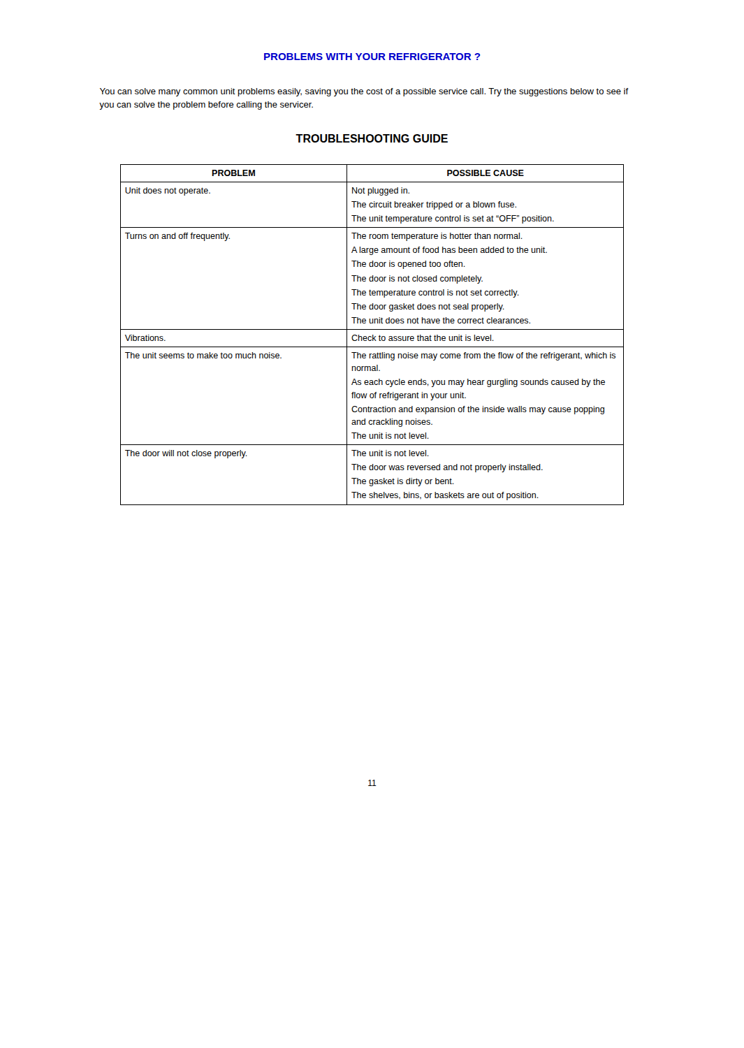PROBLEMS WITH YOUR REFRIGERATOR ?
You can solve many common unit problems easily, saving you the cost of a possible service call. Try the suggestions below to see if you can solve the problem before calling the servicer.
TROUBLESHOOTING GUIDE
| PROBLEM | POSSIBLE CAUSE |
| --- | --- |
| Unit does not operate. | Not plugged in. The circuit breaker tripped or a blown fuse. The unit temperature control is set at “OFF” position. |
| Turns on and off frequently. | The room temperature is hotter than normal. A large amount of food has been added to the unit. The door is opened too often. The door is not closed completely. The temperature control is not set correctly. The door gasket does not seal properly. The unit does not have the correct clearances. |
| Vibrations. | Check to assure that the unit is level. |
| The unit seems to make too much noise. | The rattling noise may come from the flow of the refrigerant, which is normal. As each cycle ends, you may hear gurgling sounds caused by the flow of refrigerant in your unit. Contraction and expansion of the inside walls may cause popping and crackling noises. The unit is not level. |
| The door will not close properly. | The unit is not level. The door was reversed and not properly installed. The gasket is dirty or bent. The shelves, bins, or baskets are out of position. |
11